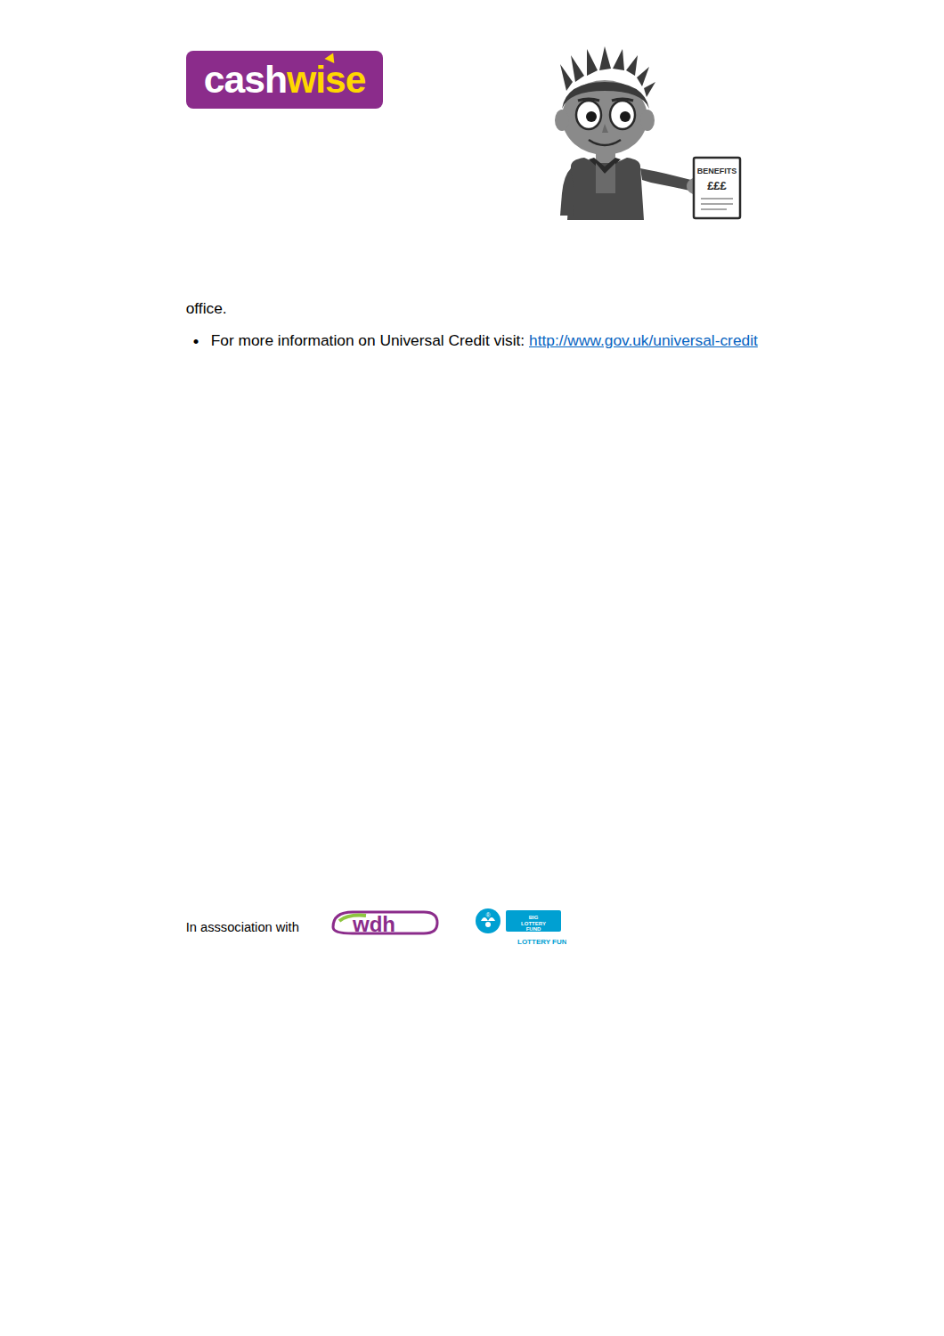cash wise
BENEFITS £££
office.
For more information on Universal Credit visit: http://www.gov.uk/universal-credit
In asssociation with
wdh
® BIG LOTTERY FUND LOTTERY FUNDED